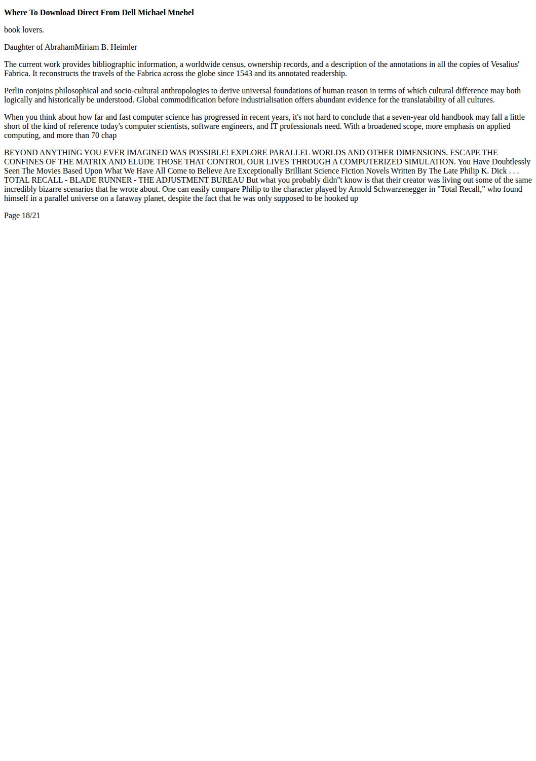Where To Download Direct From Dell Michael Mnebel
book lovers.
Daughter of AbrahamMiriam B. Heimler
The current work provides bibliographic information, a worldwide census, ownership records, and a description of the annotations in all the copies of Vesalius' Fabrica. It reconstructs the travels of the Fabrica across the globe since 1543 and its annotated readership.
Perlin conjoins philosophical and socio-cultural anthropologies to derive universal foundations of human reason in terms of which cultural difference may both logically and historically be understood. Global commodification before industrialisation offers abundant evidence for the translatability of all cultures.
When you think about how far and fast computer science has progressed in recent years, it's not hard to conclude that a seven-year old handbook may fall a little short of the kind of reference today's computer scientists, software engineers, and IT professionals need. With a broadened scope, more emphasis on applied computing, and more than 70 chap
BEYOND ANYTHING YOU EVER IMAGINED WAS POSSIBLE! EXPLORE PARALLEL WORLDS AND OTHER DIMENSIONS. ESCAPE THE CONFINES OF THE MATRIX AND ELUDE THOSE THAT CONTROL OUR LIVES THROUGH A COMPUTERIZED SIMULATION. You Have Doubtlessly Seen The Movies Based Upon What We Have All Come to Believe Are Exceptionally Brilliant Science Fiction Novels Written By The Late Philip K. Dick . . . TOTAL RECALL - BLADE RUNNER - THE ADJUSTMENT BUREAU But what you probably didn''t know is that their creator was living out some of the same incredibly bizarre scenarios that he wrote about. One can easily compare Philip to the character played by Arnold Schwarzenegger in "Total Recall," who found himself in a parallel universe on a faraway planet, despite the fact that he was only supposed to be hooked up
Page 18/21